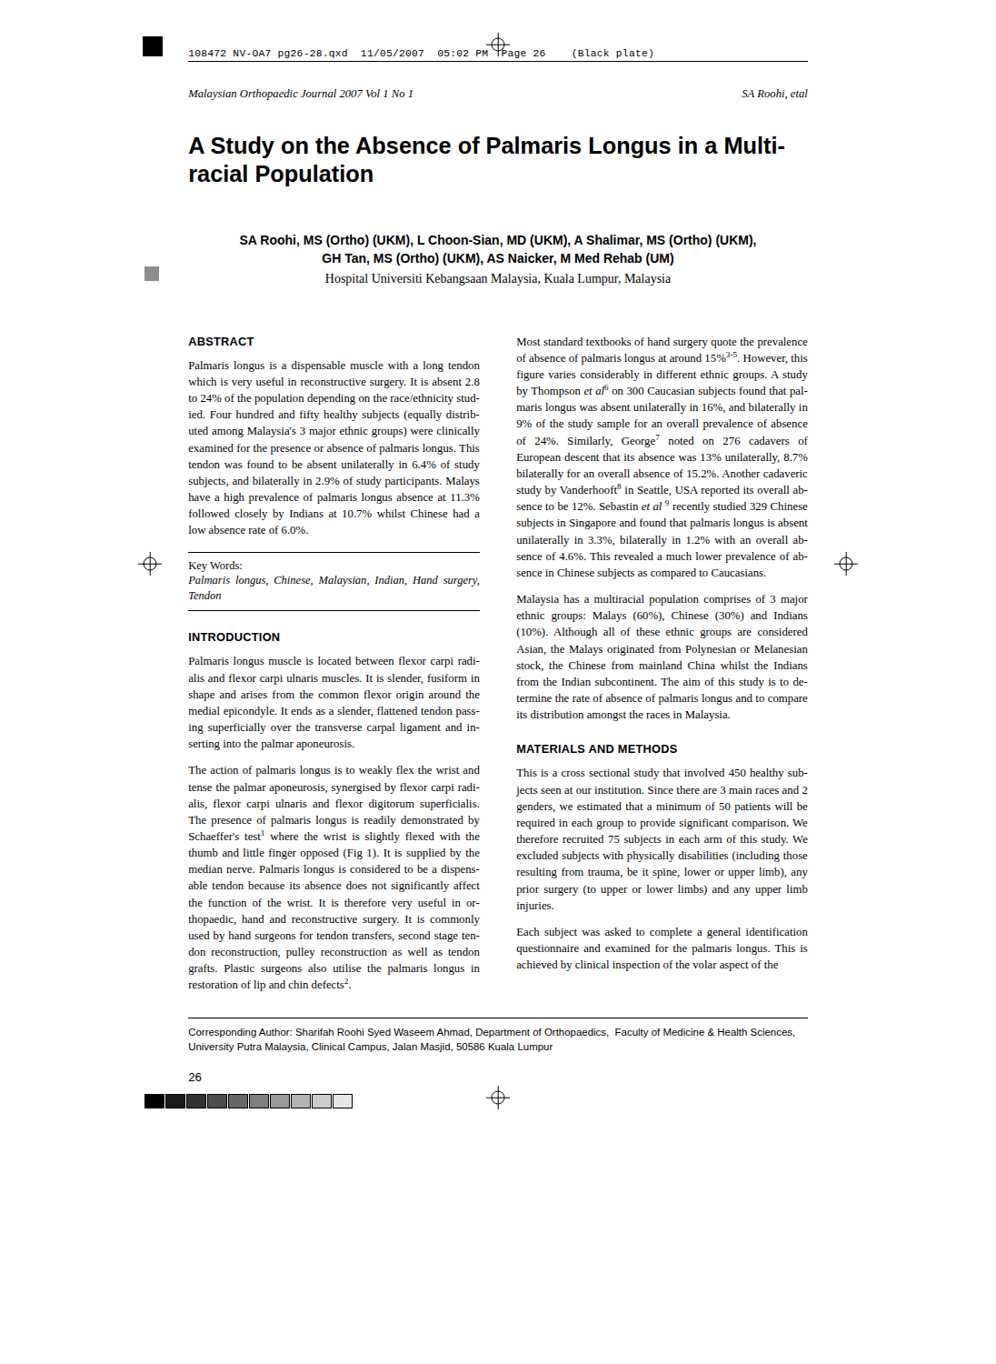108472 NV-OA7 pg26-28.qxd 11/05/2007 05:02 PM Page 26 (Black plate)
Malaysian Orthopaedic Journal 2007 Vol 1 No 1 SA Roohi, etal
A Study on the Absence of Palmaris Longus in a Multi-racial Population
SA Roohi, MS (Ortho) (UKM), L Choon-Sian, MD (UKM), A Shalimar, MS (Ortho) (UKM),
GH Tan, MS (Ortho) (UKM), AS Naicker, M Med Rehab (UM)
Hospital Universiti Kebangsaan Malaysia, Kuala Lumpur, Malaysia
ABSTRACT
Palmaris longus is a dispensable muscle with a long tendon which is very useful in reconstructive surgery. It is absent 2.8 to 24% of the population depending on the race/ethnicity studied. Four hundred and fifty healthy subjects (equally distributed among Malaysia's 3 major ethnic groups) were clinically examined for the presence or absence of palmaris longus. This tendon was found to be absent unilaterally in 6.4% of study subjects, and bilaterally in 2.9% of study participants. Malays have a high prevalence of palmaris longus absence at 11.3% followed closely by Indians at 10.7% whilst Chinese had a low absence rate of 6.0%.
Key Words:
Palmaris longus, Chinese, Malaysian, Indian, Hand surgery, Tendon
INTRODUCTION
Palmaris longus muscle is located between flexor carpi radialis and flexor carpi ulnaris muscles. It is slender, fusiform in shape and arises from the common flexor origin around the medial epicondyle. It ends as a slender, flattened tendon passing superficially over the transverse carpal ligament and inserting into the palmar aponeurosis.
The action of palmaris longus is to weakly flex the wrist and tense the palmar aponeurosis, synergised by flexor carpi radialis, flexor carpi ulnaris and flexor digitorum superficialis. The presence of palmaris longus is readily demonstrated by Schaeffer's test1 where the wrist is slightly flexed with the thumb and little finger opposed (Fig 1). It is supplied by the median nerve. Palmaris longus is considered to be a dispensable tendon because its absence does not significantly affect the function of the wrist. It is therefore very useful in orthopaedic, hand and reconstructive surgery. It is commonly used by hand surgeons for tendon transfers, second stage tendon reconstruction, pulley reconstruction as well as tendon grafts. Plastic surgeons also utilise the palmaris longus in restoration of lip and chin defects2.
Most standard textbooks of hand surgery quote the prevalence of absence of palmaris longus at around 15%3-5. However, this figure varies considerably in different ethnic groups. A study by Thompson et al6 on 300 Caucasian subjects found that palmaris longus was absent unilaterally in 16%, and bilaterally in 9% of the study sample for an overall prevalence of absence of 24%. Similarly, George7 noted on 276 cadavers of European descent that its absence was 13% unilaterally, 8.7% bilaterally for an overall absence of 15.2%. Another cadaveric study by Vanderhooft8 in Seattle, USA reported its overall absence to be 12%. Sebastin et al 9 recently studied 329 Chinese subjects in Singapore and found that palmaris longus is absent unilaterally in 3.3%, bilaterally in 1.2% with an overall absence of 4.6%. This revealed a much lower prevalence of absence in Chinese subjects as compared to Caucasians.
Malaysia has a multiracial population comprises of 3 major ethnic groups: Malays (60%), Chinese (30%) and Indians (10%). Although all of these ethnic groups are considered Asian, the Malays originated from Polynesian or Melanesian stock, the Chinese from mainland China whilst the Indians from the Indian subcontinent. The aim of this study is to determine the rate of absence of palmaris longus and to compare its distribution amongst the races in Malaysia.
MATERIALS AND METHODS
This is a cross sectional study that involved 450 healthy subjects seen at our institution. Since there are 3 main races and 2 genders, we estimated that a minimum of 50 patients will be required in each group to provide significant comparison. We therefore recruited 75 subjects in each arm of this study. We excluded subjects with physically disabilities (including those resulting from trauma, be it spine, lower or upper limb), any prior surgery (to upper or lower limbs) and any upper limb injuries.
Each subject was asked to complete a general identification questionnaire and examined for the palmaris longus. This is achieved by clinical inspection of the volar aspect of the
Corresponding Author: Sharifah Roohi Syed Waseem Ahmad, Department of Orthopaedics, Faculty of Medicine & Health Sciences, University Putra Malaysia, Clinical Campus, Jalan Masjid, 50586 Kuala Lumpur
26